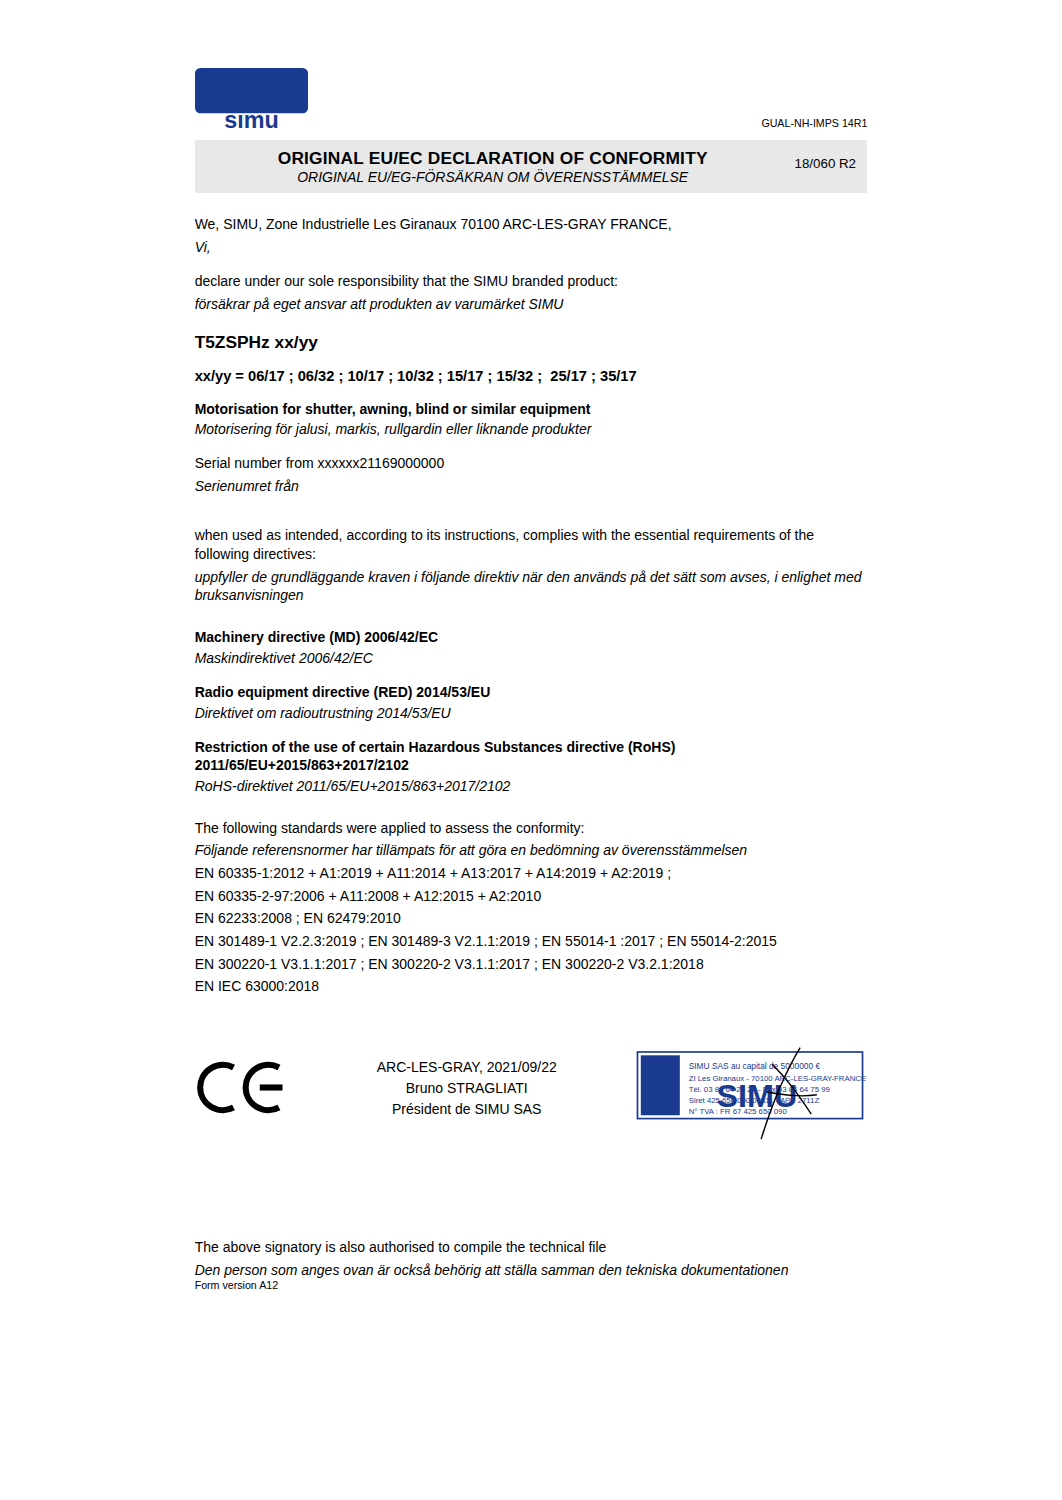GUAL-NH-IMPS 14R1
ORIGINAL EU/EC DECLARATION OF CONFORMITY ORIGINAL EU/EG-FÖRSÄKRAN OM ÖVERENSSTÄMMELSE
18/060 R2
We, SIMU, Zone Industrielle Les Giranaux 70100 ARC-LES-GRAY FRANCE,
Vi,
declare under our sole responsibility that the SIMU branded product:
försäkrar på eget ansvar att produkten av varumärket SIMU
T5ZSPHz xx/yy
xx/yy = 06/17 ; 06/32 ; 10/17 ; 10/32 ; 15/17 ; 15/32 ; 25/17 ; 35/17
Motorisation for shutter, awning, blind or similar equipment
Motorisering för jalusi, markis, rullgardin eller liknande produkter
Serial number from xxxxxx21169000000
Serienumret från
when used as intended, according to its instructions, complies with the essential requirements of the following directives:
uppfyller de grundläggande kraven i följande direktiv när den används på det sätt som avses, i enlighet med bruksanvisningen
Machinery directive (MD) 2006/42/EC
Maskindirektivet 2006/42/EC
Radio equipment directive (RED) 2014/53/EU
Direktivet om radioutrustning 2014/53/EU
Restriction of the use of certain Hazardous Substances directive (RoHS) 2011/65/EU+2015/863+2017/2102
RoHS-direktivet 2011/65/EU+2015/863+2017/2102
The following standards were applied to assess the conformity:
Följande referensnormer har tillämpats för att göra en bedömning av överensstämmelsen
EN 60335‑1:2012 + A1:2019 + A11:2014 + A13:2017 + A14:2019 + A2:2019 ;
EN 60335‑2‑97:2006 + A11:2008 + A12:2015 + A2:2010
EN 62233:2008 ; EN 62479:2010
EN 301489‑1 V2.2.3:2019 ; EN 301489‑3 V2.1.1:2019 ; EN 55014‑1 :2017 ; EN 55014‑2:2015
EN 300220‑1 V3.1.1:2017 ; EN 300220‑2 V3.1.1:2017 ; EN 300220‑2 V3.2.1:2018
EN IEC 63000:2018
ARC-LES-GRAY, 2021/09/22
Bruno STRAGLIATI
Président de SIMU SAS
The above signatory is also authorised to compile the technical file
Den person som anges ovan är också behörig att ställa samman den tekniska dokumentationen
Form version A12